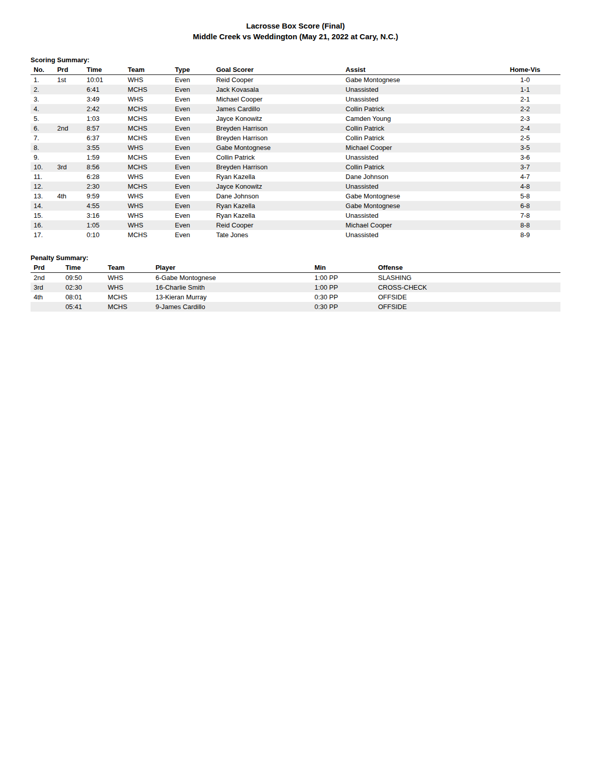Lacrosse Box Score (Final)
Middle Creek vs Weddington (May 21, 2022 at Cary, N.C.)
Scoring Summary:
| No. | Prd | Time | Team | Type | Goal Scorer | Assist | Home-Vis |
| --- | --- | --- | --- | --- | --- | --- | --- |
| 1. | 1st | 10:01 | WHS | Even | Reid Cooper | Gabe Montognese | 1-0 |
| 2. | | 6:41 | MCHS | Even | Jack Kovasala | Unassisted | 1-1 |
| 3. | | 3:49 | WHS | Even | Michael Cooper | Unassisted | 2-1 |
| 4. | | 2:42 | MCHS | Even | James Cardillo | Collin Patrick | 2-2 |
| 5. | | 1:03 | MCHS | Even | Jayce Konowitz | Camden Young | 2-3 |
| 6. | 2nd | 8:57 | MCHS | Even | Breyden Harrison | Collin Patrick | 2-4 |
| 7. | | 6:37 | MCHS | Even | Breyden Harrison | Collin Patrick | 2-5 |
| 8. | | 3:55 | WHS | Even | Gabe Montognese | Michael Cooper | 3-5 |
| 9. | | 1:59 | MCHS | Even | Collin Patrick | Unassisted | 3-6 |
| 10. | 3rd | 8:56 | MCHS | Even | Breyden Harrison | Collin Patrick | 3-7 |
| 11. | | 6:28 | WHS | Even | Ryan Kazella | Dane Johnson | 4-7 |
| 12. | | 2:30 | MCHS | Even | Jayce Konowitz | Unassisted | 4-8 |
| 13. | 4th | 9:59 | WHS | Even | Dane Johnson | Gabe Montognese | 5-8 |
| 14. | | 4:55 | WHS | Even | Ryan Kazella | Gabe Montognese | 6-8 |
| 15. | | 3:16 | WHS | Even | Ryan Kazella | Unassisted | 7-8 |
| 16. | | 1:05 | WHS | Even | Reid Cooper | Michael Cooper | 8-8 |
| 17. | | 0:10 | MCHS | Even | Tate Jones | Unassisted | 8-9 |
Penalty Summary:
| Prd | Time | Team | Player | Min | Offense |
| --- | --- | --- | --- | --- | --- |
| 2nd | 09:50 | WHS | 6-Gabe Montognese | 1:00 PP | SLASHING |
| 3rd | 02:30 | WHS | 16-Charlie Smith | 1:00 PP | CROSS-CHECK |
| 4th | 08:01 | MCHS | 13-Kieran Murray | 0:30 PP | OFFSIDE |
| | 05:41 | MCHS | 9-James Cardillo | 0:30 PP | OFFSIDE |